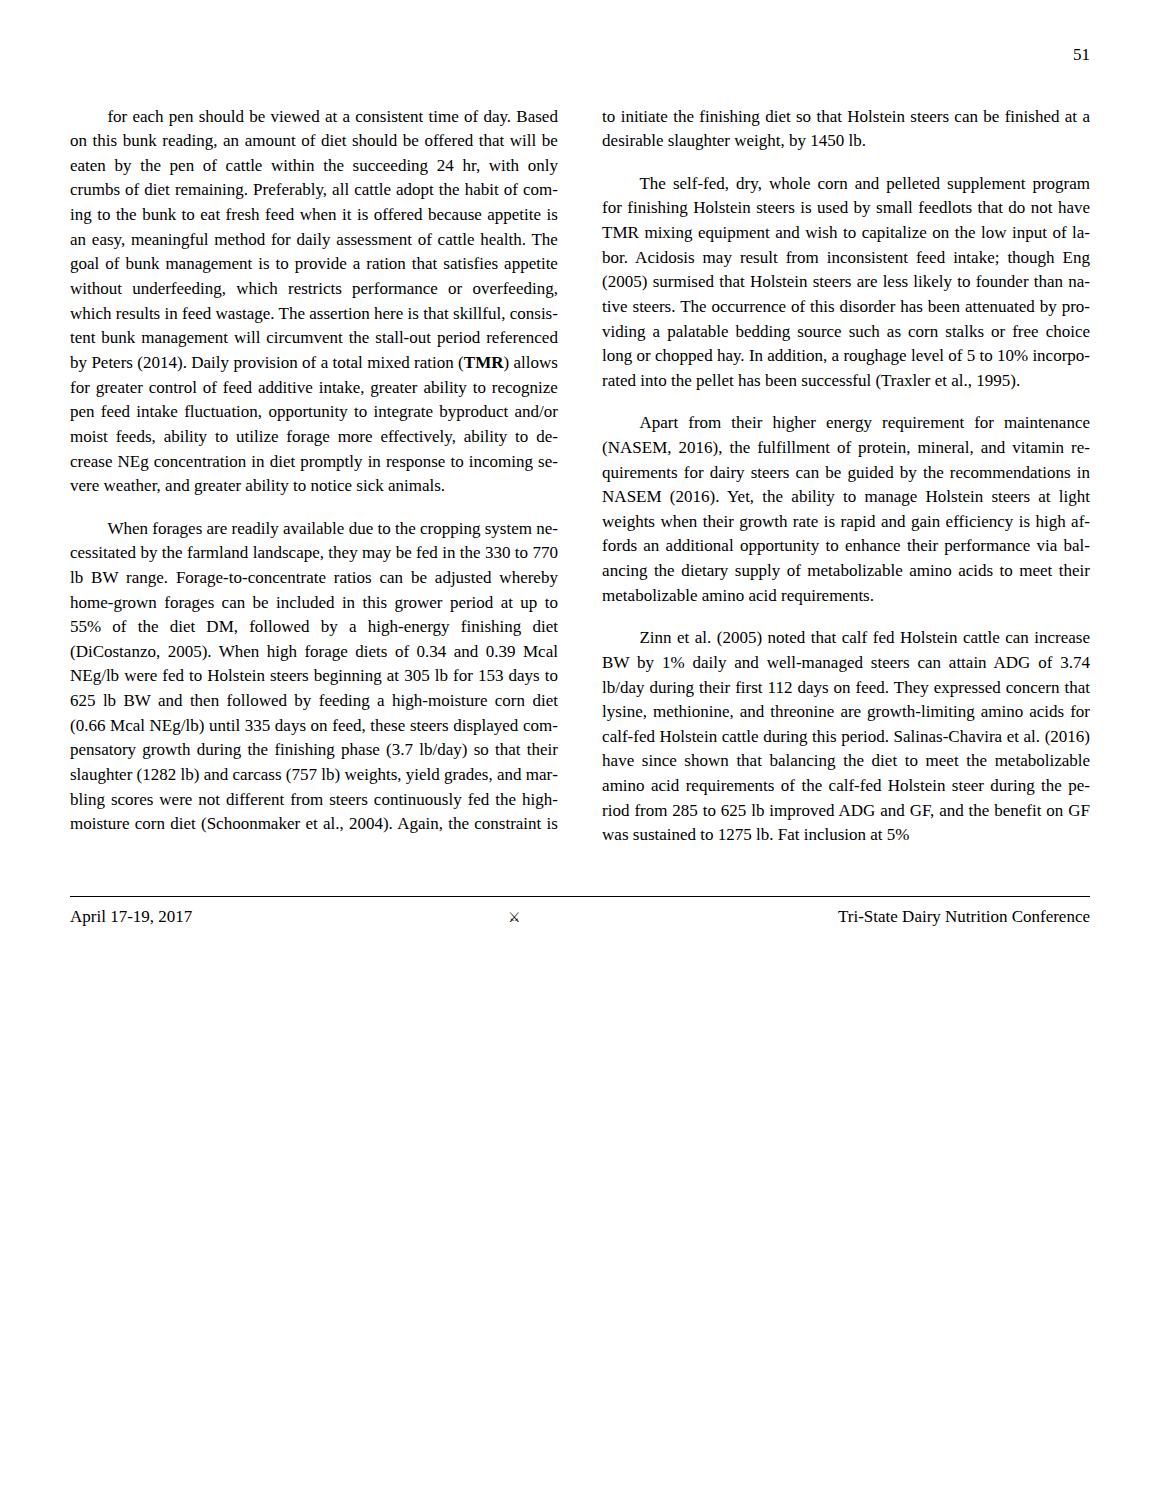51
for each pen should be viewed at a consistent time of day. Based on this bunk reading, an amount of diet should be offered that will be eaten by the pen of cattle within the succeeding 24 hr, with only crumbs of diet remaining. Preferably, all cattle adopt the habit of coming to the bunk to eat fresh feed when it is offered because appetite is an easy, meaningful method for daily assessment of cattle health. The goal of bunk management is to provide a ration that satisfies appetite without underfeeding, which restricts performance or overfeeding, which results in feed wastage. The assertion here is that skillful, consistent bunk management will circumvent the stall-out period referenced by Peters (2014). Daily provision of a total mixed ration (TMR) allows for greater control of feed additive intake, greater ability to recognize pen feed intake fluctuation, opportunity to integrate byproduct and/or moist feeds, ability to utilize forage more effectively, ability to decrease NEg concentration in diet promptly in response to incoming severe weather, and greater ability to notice sick animals.
When forages are readily available due to the cropping system necessitated by the farmland landscape, they may be fed in the 330 to 770 lb BW range. Forage-to-concentrate ratios can be adjusted whereby home-grown forages can be included in this grower period at up to 55% of the diet DM, followed by a high-energy finishing diet (DiCostanzo, 2005). When high forage diets of 0.34 and 0.39 Mcal NEg/lb were fed to Holstein steers beginning at 305 lb for 153 days to 625 lb BW and then followed by feeding a high-moisture corn diet (0.66 Mcal NEg/lb) until 335 days on feed, these steers displayed compensatory growth during the finishing phase (3.7 lb/day) so that their slaughter (1282 lb) and carcass (757 lb) weights, yield grades, and marbling scores were not different from steers continuously fed the high-moisture corn diet (Schoonmaker et al., 2004). Again, the constraint is to initiate the finishing diet so that Holstein steers can be finished at a desirable slaughter weight, by 1450 lb.
The self-fed, dry, whole corn and pelleted supplement program for finishing Holstein steers is used by small feedlots that do not have TMR mixing equipment and wish to capitalize on the low input of labor. Acidosis may result from inconsistent feed intake; though Eng (2005) surmised that Holstein steers are less likely to founder than native steers. The occurrence of this disorder has been attenuated by providing a palatable bedding source such as corn stalks or free choice long or chopped hay. In addition, a roughage level of 5 to 10% incorporated into the pellet has been successful (Traxler et al., 1995).
Apart from their higher energy requirement for maintenance (NASEM, 2016), the fulfillment of protein, mineral, and vitamin requirements for dairy steers can be guided by the recommendations in NASEM (2016). Yet, the ability to manage Holstein steers at light weights when their growth rate is rapid and gain efficiency is high affords an additional opportunity to enhance their performance via balancing the dietary supply of metabolizable amino acids to meet their metabolizable amino acid requirements.
Zinn et al. (2005) noted that calf fed Holstein cattle can increase BW by 1% daily and well-managed steers can attain ADG of 3.74 lb/day during their first 112 days on feed. They expressed concern that lysine, methionine, and threonine are growth-limiting amino acids for calf-fed Holstein cattle during this period. Salinas-Chavira et al. (2016) have since shown that balancing the diet to meet the metabolizable amino acid requirements of the calf-fed Holstein steer during the period from 285 to 625 lb improved ADG and GF, and the benefit on GF was sustained to 1275 lb. Fat inclusion at 5%
April 17-19, 2017
⚔
Tri-State Dairy Nutrition Conference